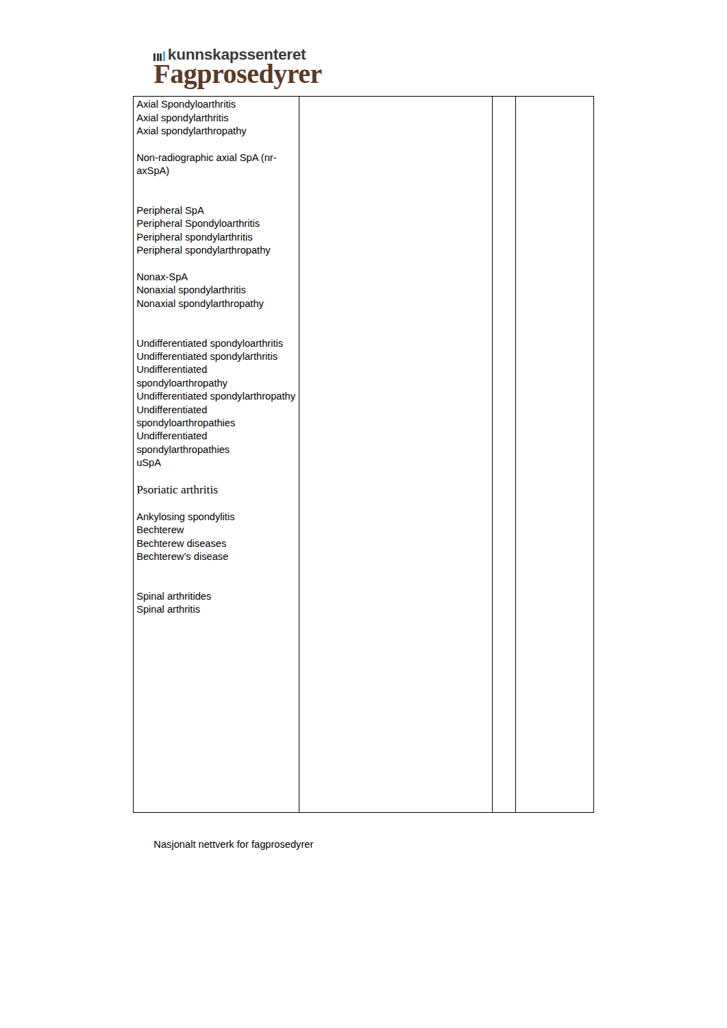kunnskapssenteret
Fagprosedyrer
| Axial Spondyloarthritis Axial spondylarthritis Axial spondylarthropathy Non-radiographic axial SpA (nr-axSpA) Peripheral SpA Peripheral Spondyloarthritis Peripheral spondylarthritis Peripheral spondylarthropathy Nonax-SpA Nonaxial spondylarthritis Nonaxial spondylarthropathy Undifferentiated spondyloarthritis Undifferentiated spondylarthritis Undifferentiated spondyloarthropathy Undifferentiated spondylarthropathy Undifferentiated spondyloarthropathies Undifferentiated spondylarthropathies uSpA Psoriatic arthritis Ankylosing spondylitis Bechterew Bechterew diseases Bechterew’s disease Spinal arthritides Spinal arthritis | | | |
Nasjonalt nettverk for fagprosedyrer